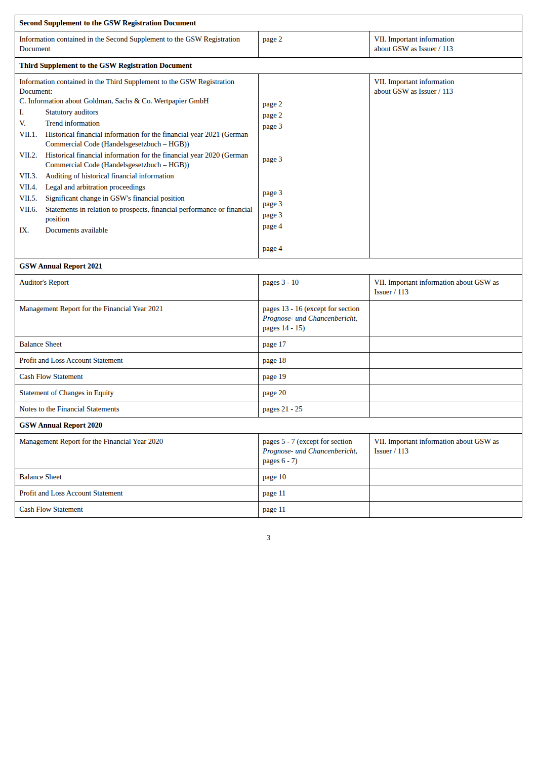| Second Supplement to the GSW Registration Document |
| Information contained in the Second Supplement to the GSW Registration Document | page 2 | VII. Important information about GSW as Issuer / 113 |
| Third Supplement to the GSW Registration Document |
| Information contained in the Third Supplement to the GSW Registration Document: / C. Information about Goldman, Sachs & Co. Wertpapier GmbH / / I. / Statutory auditors / / V. / Trend information / / VII.1. / Historical financial information for the financial year 2021 (German Commercial Code (Handelsgesetzbuch – HGB)) / / VII.2. / Historical financial information for the financial year 2020 (German Commercial Code (Handelsgesetzbuch – HGB)) / / VII.3. / Auditing of historical financial information / / VII.4. / Legal and arbitration proceedings / / VII.5. / Significant change in GSW's financial position / / VII.6. / Statements in relation to prospects, financial performance or financial position / / IX. / Documents available / | / page 2 / / page 2 / / page 3 / / page 3 / / page 3 / / page 3 / / page 3 / / page 4 / / page 4 / | VII. Important information about GSW as Issuer / 113 |
| GSW Annual Report 2021 |
| Auditor's Report | pages 3 - 10 | VII. Important information about GSW as Issuer / 113 |
| Management Report for the Financial Year 2021 | pages 13 - 16 (except for section Prognose- und Chancenbericht , pages 14 - 15) | |
| Balance Sheet | page 17 | |
| Profit and Loss Account Statement | page 18 | |
| Cash Flow Statement | page 19 | |
| Statement of Changes in Equity | page 20 | |
| Notes to the Financial Statements | pages 21 - 25 | |
| GSW Annual Report 2020 |
| Management Report for the Financial Year 2020 | pages 5 - 7 (except for section Prognose- und Chancenbericht , pages 6 - 7) | VII. Important information about GSW as Issuer / 113 |
| Balance Sheet | page 10 | |
| Profit and Loss Account Statement | page 11 | |
| Cash Flow Statement | page 11 | |
3